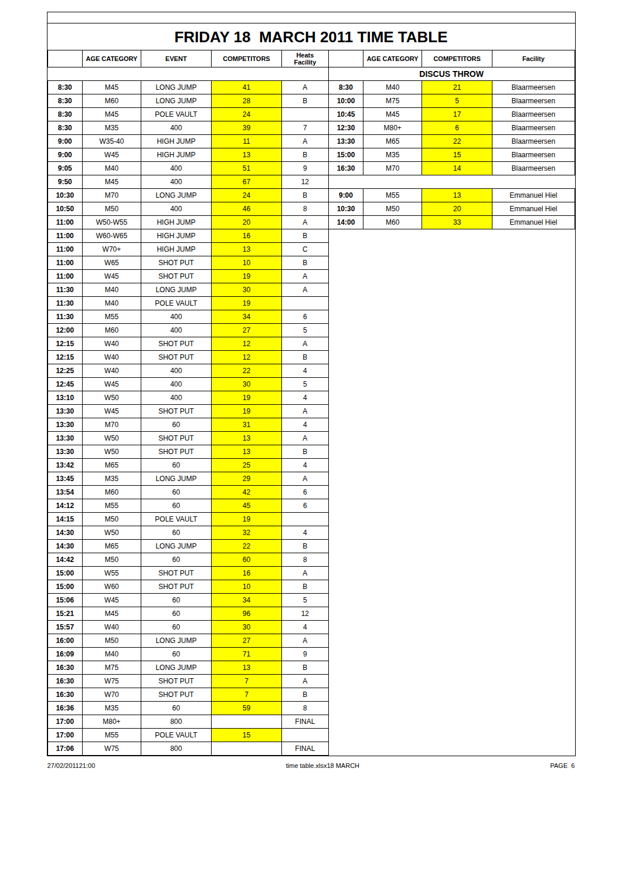FRIDAY 18 MARCH 2011 TIME TABLE
| | AGE CATEGORY | EVENT | COMPETITORS | Heats Facility | | AGE CATEGORY | COMPETITORS | Facility |
| --- | --- | --- | --- | --- | --- | --- | --- | --- |
| | | | | | DISCUS THROW |
| 8:30 | M45 | LONG JUMP | 41 | A | 8:30 | M40 | 21 | Blaarmeersen |
| 8:30 | M60 | LONG JUMP | 28 | B | 10:00 | M75 | 5 | Blaarmeersen |
| 8:30 | M45 | POLE VAULT | 24 | | 10:45 | M45 | 17 | Blaarmeersen |
| 8:30 | M35 | 400 | 39 | 7 | 12:30 | M80+ | 6 | Blaarmeersen |
| 9:00 | W35-40 | HIGH JUMP | 11 | A | 13:30 | M65 | 22 | Blaarmeersen |
| 9:00 | W45 | HIGH JUMP | 13 | B | 15:00 | M35 | 15 | Blaarmeersen |
| 9:05 | M40 | 400 | 51 | 9 | 16:30 | M70 | 14 | Blaarmeersen |
| 9:50 | M45 | 400 | 67 | 12 | | | | |
| 10:30 | M70 | LONG JUMP | 24 | B | 9:00 | M55 | 13 | Emmanuel Hiel |
| 10:50 | M50 | 400 | 46 | 8 | 10:30 | M50 | 20 | Emmanuel Hiel |
| 11:00 | W50-W55 | HIGH JUMP | 20 | A | 14:00 | M60 | 33 | Emmanuel Hiel |
| 11:00 | W60-W65 | HIGH JUMP | 16 | B | | | | |
| 11:00 | W70+ | HIGH JUMP | 13 | C | | | | |
| 11:00 | W65 | SHOT PUT | 10 | B | | | | |
| 11:00 | W45 | SHOT PUT | 19 | A | | | | |
| 11:30 | M40 | LONG JUMP | 30 | A | | | | |
| 11:30 | M40 | POLE VAULT | 19 | | | | | |
| 11:30 | M55 | 400 | 34 | 6 | | | | |
| 12:00 | M60 | 400 | 27 | 5 | | | | |
| 12:15 | W40 | SHOT PUT | 12 | A | | | | |
| 12:15 | W40 | SHOT PUT | 12 | B | | | | |
| 12:25 | W40 | 400 | 22 | 4 | | | | |
| 12:45 | W45 | 400 | 30 | 5 | | | | |
| 13:10 | W50 | 400 | 19 | 4 | | | | |
| 13:30 | W45 | SHOT PUT | 19 | A | | | | |
| 13:30 | M70 | 60 | 31 | 4 | | | | |
| 13:30 | W50 | SHOT PUT | 13 | A | | | | |
| 13:30 | W50 | SHOT PUT | 13 | B | | | | |
| 13:42 | M65 | 60 | 25 | 4 | | | | |
| 13:45 | M35 | LONG JUMP | 29 | A | | | | |
| 13:54 | M60 | 60 | 42 | 6 | | | | |
| 14:12 | M55 | 60 | 45 | 6 | | | | |
| 14:15 | M50 | POLE VAULT | 19 | | | | | |
| 14:30 | W50 | 60 | 32 | 4 | | | | |
| 14:30 | M65 | LONG JUMP | 22 | B | | | | |
| 14:42 | M50 | 60 | 60 | 8 | | | | |
| 15:00 | W55 | SHOT PUT | 16 | A | | | | |
| 15:00 | W60 | SHOT PUT | 10 | B | | | | |
| 15:06 | W45 | 60 | 34 | 5 | | | | |
| 15:21 | M45 | 60 | 96 | 12 | | | | |
| 15:57 | W40 | 60 | 30 | 4 | | | | |
| 16:00 | M50 | LONG JUMP | 27 | A | | | | |
| 16:09 | M40 | 60 | 71 | 9 | | | | |
| 16:30 | M75 | LONG JUMP | 13 | B | | | | |
| 16:30 | W75 | SHOT PUT | 7 | A | | | | |
| 16:30 | W70 | SHOT PUT | 7 | B | | | | |
| 16:36 | M35 | 60 | 59 | 8 | | | | |
| 17:00 | M80+ | 800 | | FINAL | | | | |
| 17:00 | M55 | POLE VAULT | 15 | | | | | |
| 17:06 | W75 | 800 | | FINAL | | | | |
27/02/201121:00 time table.xlsx18 MARCH PAGE 6